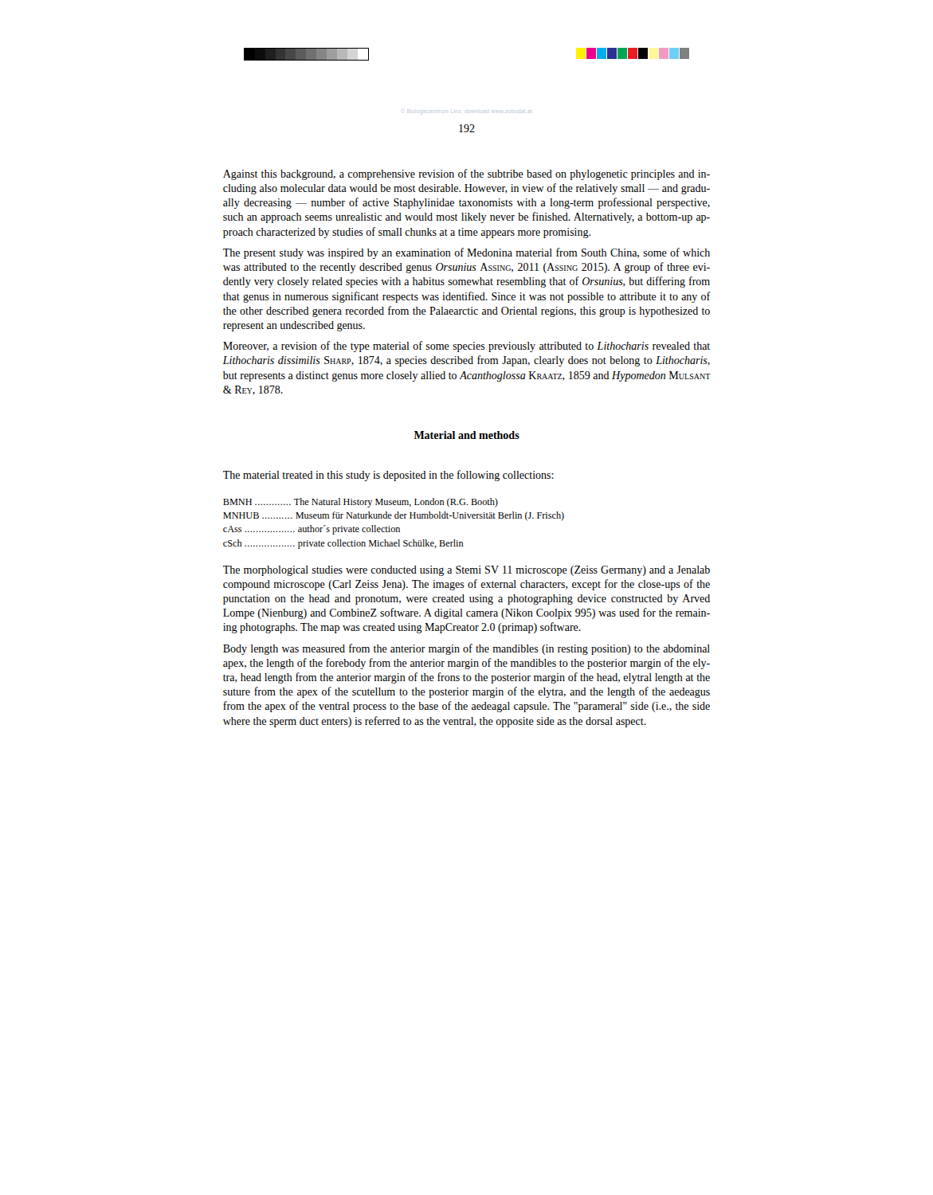© Biologiezentrum Linz, download www.zobodat.at
192
Against this background, a comprehensive revision of the subtribe based on phylogenetic principles and including also molecular data would be most desirable. However, in view of the relatively small — and gradually decreasing — number of active Staphylinidae taxonomists with a long-term professional perspective, such an approach seems unrealistic and would most likely never be finished. Alternatively, a bottom-up approach characterized by studies of small chunks at a time appears more promising.
The present study was inspired by an examination of Medonina material from South China, some of which was attributed to the recently described genus Orsunius Assing, 2011 (Assing 2015). A group of three evidently very closely related species with a habitus somewhat resembling that of Orsunius, but differing from that genus in numerous significant respects was identified. Since it was not possible to attribute it to any of the other described genera recorded from the Palaearctic and Oriental regions, this group is hypothesized to represent an undescribed genus.
Moreover, a revision of the type material of some species previously attributed to Lithocharis revealed that Lithocharis dissimilis Sharp, 1874, a species described from Japan, clearly does not belong to Lithocharis, but represents a distinct genus more closely allied to Acanthoglossa Kraatz, 1859 and Hypomedon Mulsant & Rey, 1878.
Material and methods
The material treated in this study is deposited in the following collections:
BMNH ............. The Natural History Museum, London (R.G. Booth)
MNHUB ........... Museum für Naturkunde der Humboldt-Universität Berlin (J. Frisch)
cAss .................. author´s private collection
cSch .................. private collection Michael Schülke, Berlin
The morphological studies were conducted using a Stemi SV 11 microscope (Zeiss Germany) and a Jenalab compound microscope (Carl Zeiss Jena). The images of external characters, except for the close-ups of the punctation on the head and pronotum, were created using a photographing device constructed by Arved Lompe (Nienburg) and CombineZ software. A digital camera (Nikon Coolpix 995) was used for the remaining photographs. The map was created using MapCreator 2.0 (primap) software.
Body length was measured from the anterior margin of the mandibles (in resting position) to the abdominal apex, the length of the forebody from the anterior margin of the mandibles to the posterior margin of the elytra, head length from the anterior margin of the frons to the posterior margin of the head, elytral length at the suture from the apex of the scutellum to the posterior margin of the elytra, and the length of the aedeagus from the apex of the ventral process to the base of the aedeagal capsule. The "parameral" side (i.e., the side where the sperm duct enters) is referred to as the ventral, the opposite side as the dorsal aspect.